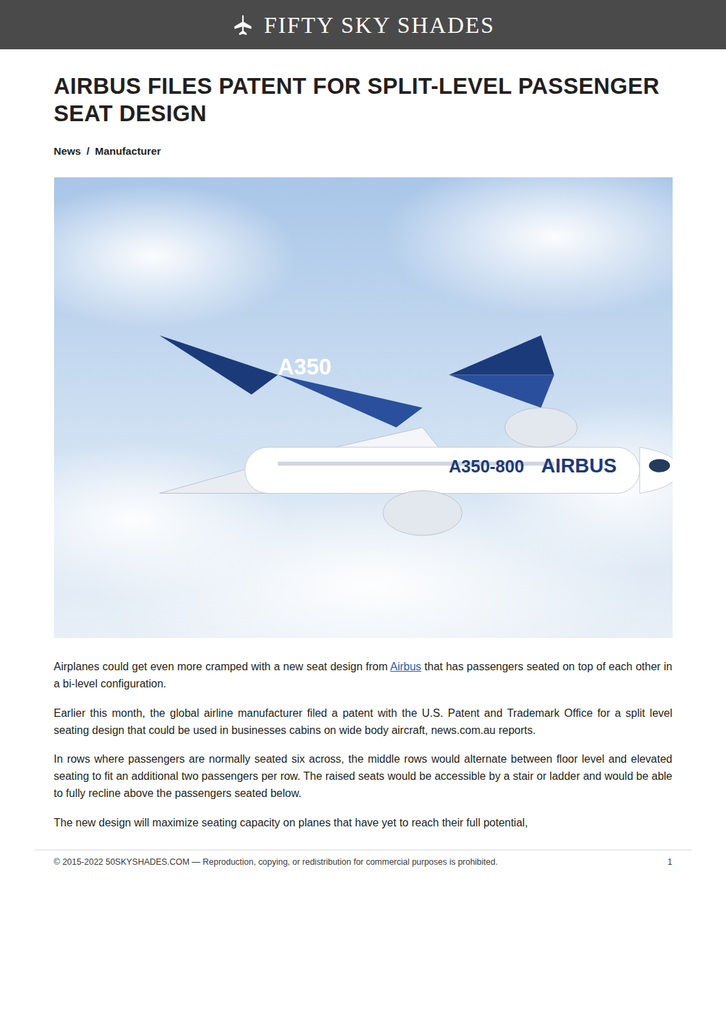Fifty Sky Shades
Airbus files patent for split-level passenger seat design
News / Manufacturer
Airplanes could get even more cramped with a new seat design from Airbus that has passengers seated on top of each other in a bi-level configuration.
Earlier this month, the global airline manufacturer filed a patent with the U.S. Patent and Trademark Office for a split level seating design that could be used in businesses cabins on wide body aircraft, news.com.au reports.
In rows where passengers are normally seated six across, the middle rows would alternate between floor level and elevated seating to fit an additional two passengers per row. The raised seats would be accessible by a stair or ladder and would be able to fully recline above the passengers seated below.
The new design will maximize seating capacity on planes that have yet to reach their full potential,
© 2015-2022 50SKYSHADES.COM — Reproduction, copying, or redistribution for commercial purposes is prohibited.
1